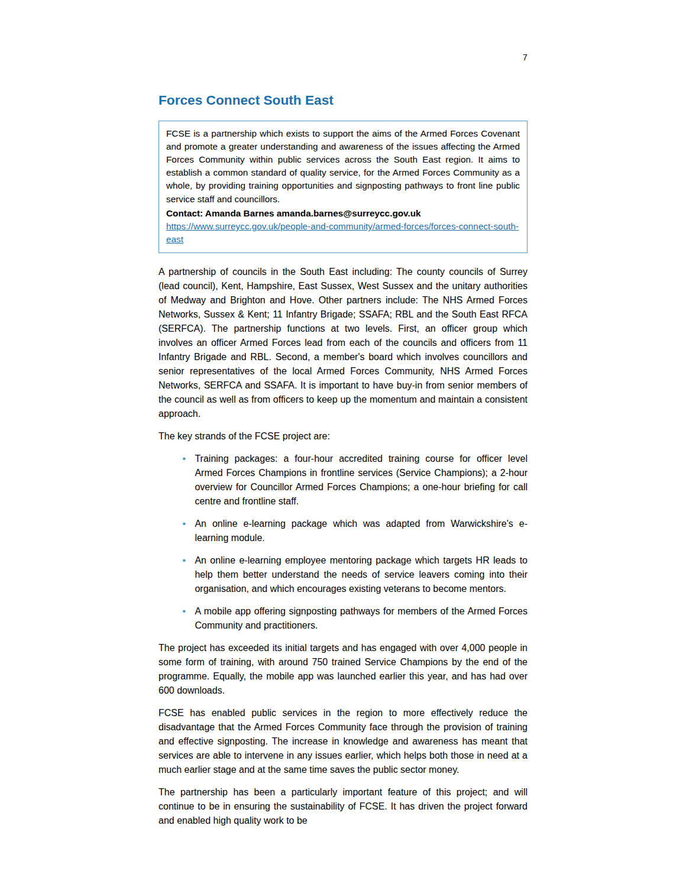7
Forces Connect South East
FCSE is a partnership which exists to support the aims of the Armed Forces Covenant and promote a greater understanding and awareness of the issues affecting the Armed Forces Community within public services across the South East region. It aims to establish a common standard of quality service, for the Armed Forces Community as a whole, by providing training opportunities and signposting pathways to front line public service staff and councillors.
Contact: Amanda Barnes amanda.barnes@surreycc.gov.uk
https://www.surreycc.gov.uk/people-and-community/armed-forces/forces-connect-south-east
A partnership of councils in the South East including: The county councils of Surrey (lead council), Kent, Hampshire, East Sussex, West Sussex and the unitary authorities of Medway and Brighton and Hove. Other partners include: The NHS Armed Forces Networks, Sussex & Kent; 11 Infantry Brigade; SSAFA; RBL and the South East RFCA (SERFCA). The partnership functions at two levels. First, an officer group which involves an officer Armed Forces lead from each of the councils and officers from 11 Infantry Brigade and RBL. Second, a member's board which involves councillors and senior representatives of the local Armed Forces Community, NHS Armed Forces Networks, SERFCA and SSAFA. It is important to have buy-in from senior members of the council as well as from officers to keep up the momentum and maintain a consistent approach.
The key strands of the FCSE project are:
Training packages: a four-hour accredited training course for officer level Armed Forces Champions in frontline services (Service Champions); a 2-hour overview for Councillor Armed Forces Champions; a one-hour briefing for call centre and frontline staff.
An online e-learning package which was adapted from Warwickshire's e-learning module.
An online e-learning employee mentoring package which targets HR leads to help them better understand the needs of service leavers coming into their organisation, and which encourages existing veterans to become mentors.
A mobile app offering signposting pathways for members of the Armed Forces Community and practitioners.
The project has exceeded its initial targets and has engaged with over 4,000 people in some form of training, with around 750 trained Service Champions by the end of the programme. Equally, the mobile app was launched earlier this year, and has had over 600 downloads.
FCSE has enabled public services in the region to more effectively reduce the disadvantage that the Armed Forces Community face through the provision of training and effective signposting. The increase in knowledge and awareness has meant that services are able to intervene in any issues earlier, which helps both those in need at a much earlier stage and at the same time saves the public sector money.
The partnership has been a particularly important feature of this project; and will continue to be in ensuring the sustainability of FCSE. It has driven the project forward and enabled high quality work to be